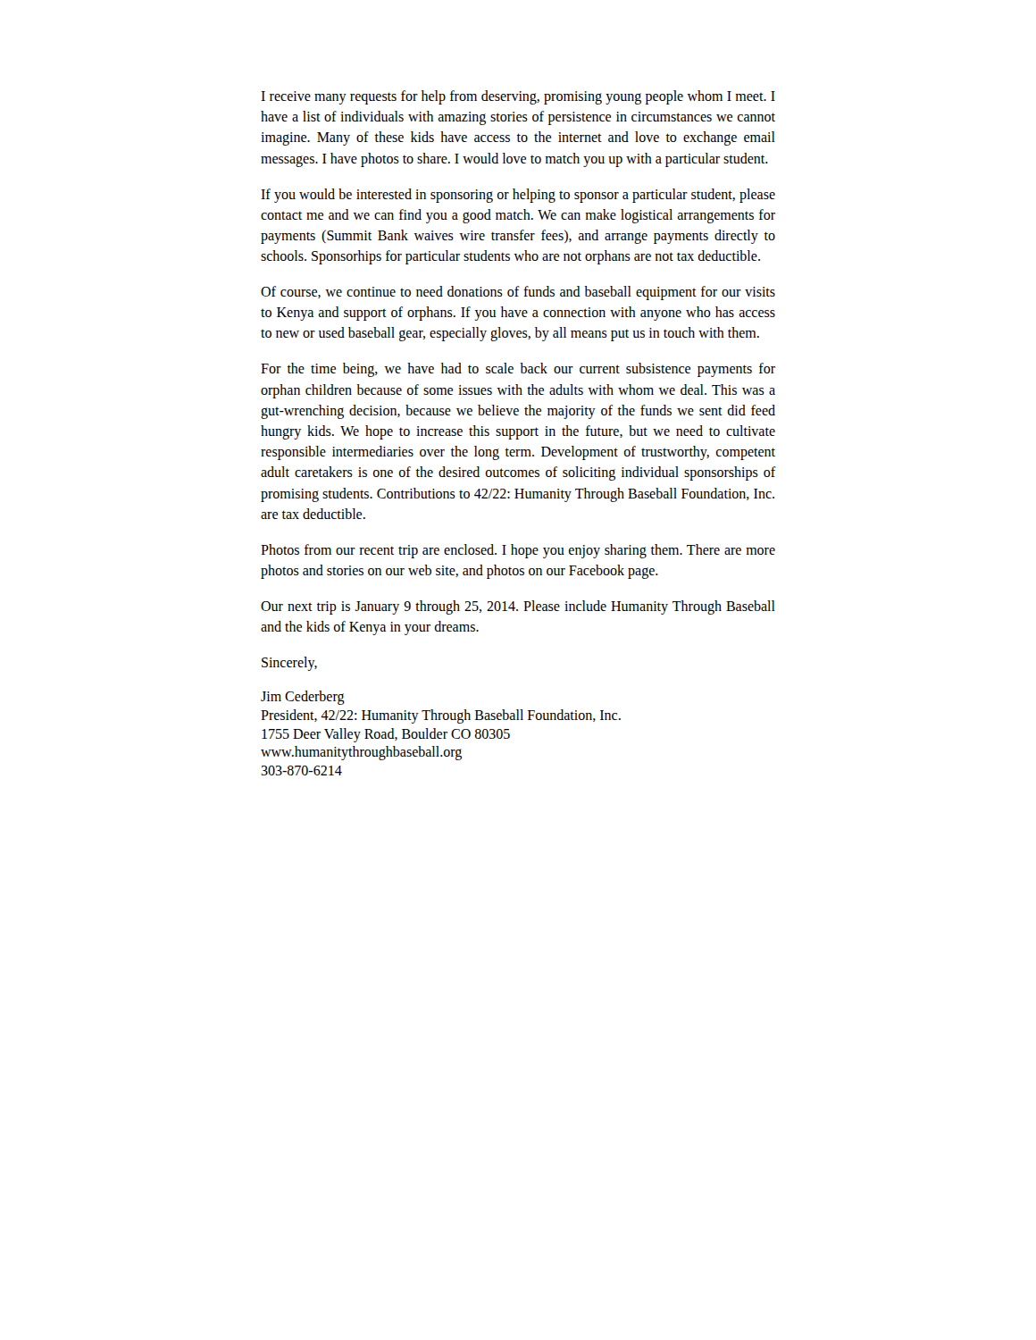I receive many requests for help from deserving, promising young people whom I meet. I have a list of individuals with amazing stories of persistence in circumstances we cannot imagine. Many of these kids have access to the internet and love to exchange email messages. I have photos to share. I would love to match you up with a particular student.
If you would be interested in sponsoring or helping to sponsor a particular student, please contact me and we can find you a good match. We can make logistical arrangements for payments (Summit Bank waives wire transfer fees), and arrange payments directly to schools. Sponsorhips for particular students who are not orphans are not tax deductible.
Of course, we continue to need donations of funds and baseball equipment for our visits to Kenya and support of orphans. If you have a connection with anyone who has access to new or used baseball gear, especially gloves, by all means put us in touch with them.
For the time being, we have had to scale back our current subsistence payments for orphan children because of some issues with the adults with whom we deal. This was a gut-wrenching decision, because we believe the majority of the funds we sent did feed hungry kids. We hope to increase this support in the future, but we need to cultivate responsible intermediaries over the long term. Development of trustworthy, competent adult caretakers is one of the desired outcomes of soliciting individual sponsorships of promising students. Contributions to 42/22: Humanity Through Baseball Foundation, Inc. are tax deductible.
Photos from our recent trip are enclosed. I hope you enjoy sharing them. There are more photos and stories on our web site, and photos on our Facebook page.
Our next trip is January 9 through 25, 2014. Please include Humanity Through Baseball and the kids of Kenya in your dreams.
Sincerely,
Jim Cederberg
President, 42/22: Humanity Through Baseball Foundation, Inc.
1755 Deer Valley Road, Boulder CO 80305
www.humanitythroughbaseball.org
303-870-6214